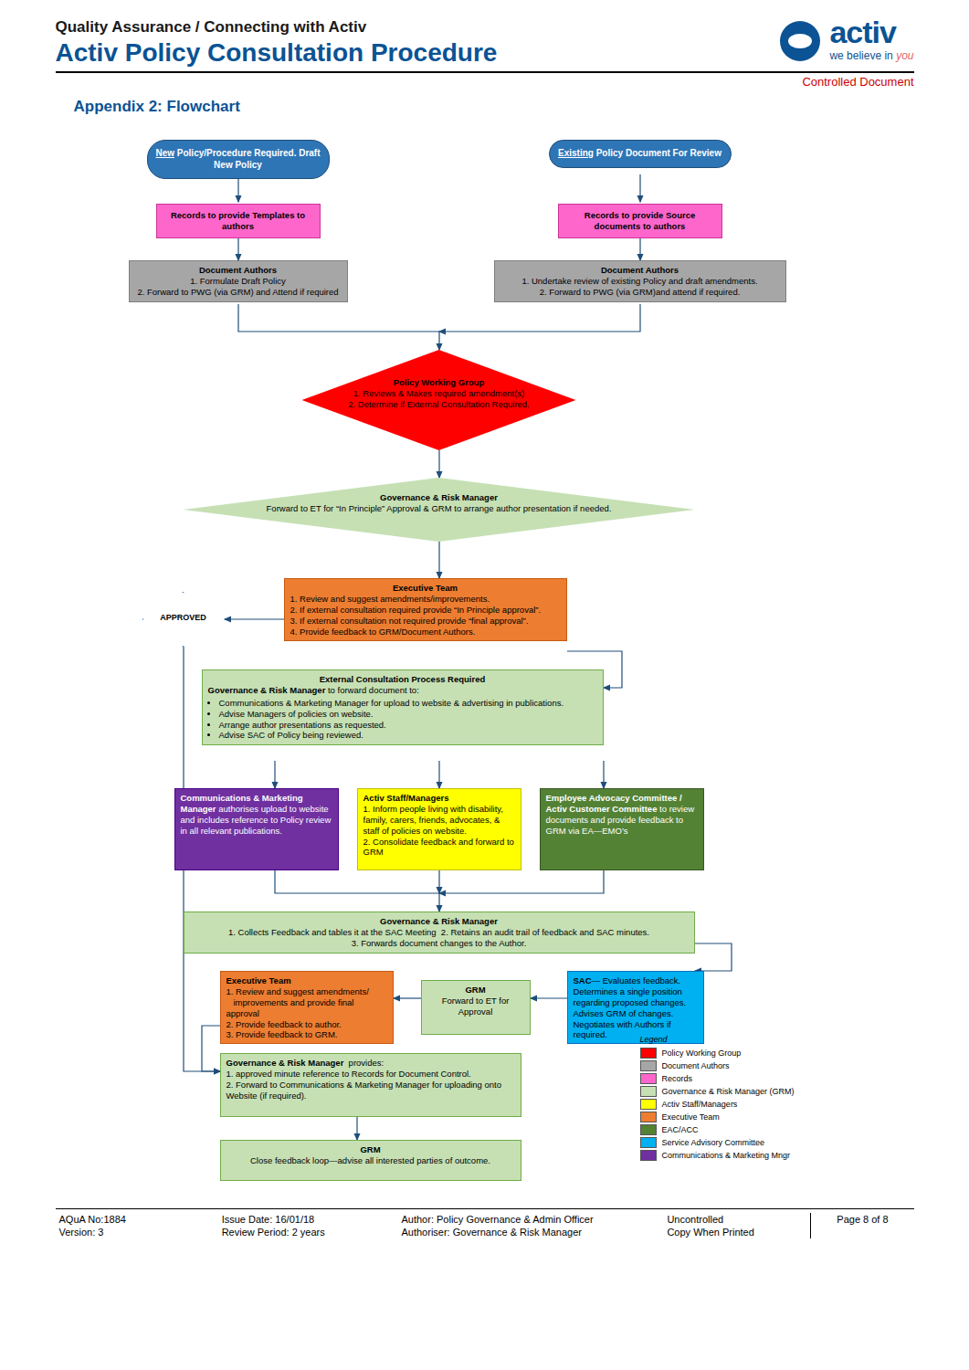activ
we believe in you
Quality Assurance / Connecting with Activ
Activ Policy Consultation Procedure
Controlled Document
Appendix 2: Flowchart
New Policy/Procedure Required. Draft New Policy
Existing Policy Document For Review
Records to provide Templates to authors
Records to provide Source documents to authors
Document Authors 1. Formulate Draft Policy
2. Forward to PWG (via GRM) and Attend if required
Document Authors 1. Undertake review of existing Policy and draft amendments.
2. Forward to PWG (via GRM)and attend if required.
Policy Working Group
1. Reviews & Makes required amendment(s)
2. Determine if External Consultation Required.
Governance & Risk Manager
Forward to ET for “In Principle” Approval & GRM to arrange author presentation if needed.
APPROVED
Executive Team
1. Review and suggest amendments/improvements.
2. If external consultation required provide “In Principle approval”.
3. If external consultation not required provide “final approval”.
4. Provide feedback to GRM/Document Authors.
External Consultation Process Required
Governance & Risk Manager to forward document to:
Communications & Marketing Manager for upload to website & advertising in publications.
Advise Managers of policies on website.
Arrange author presentations as requested.
Advise SAC of Policy being reviewed.
Communications & Marketing Manager authorises upload to website and includes reference to Policy review in all relevant publications.
Activ Staff/Managers
1. Inform people living with disability, family, carers, friends, advocates, & staff of policies on website.
2. Consolidate feedback and forward to GRM
Employee Advocacy Committee / Activ Customer Committee to review documents and provide feedback to GRM via EA—EMO’s
Governance & Risk Manager
1. Collects Feedback and tables it at the SAC Meeting 2. Retains an audit trail of feedback and SAC minutes.
3. Forwards document changes to the Author.
SAC— Evaluates feedback. Determines a single position regarding proposed changes. Advises GRM of changes. Negotiates with Authors if required.
GRM
Forward to ET for Approval
Executive Team
1. Review and suggest amendments/
improvements and provide final approval
2. Provide feedback to author.
3. Provide feedback to GRM.
Governance & Risk Manager provides:
1. approved minute reference to Records for Document Control.
2. Forward to Communications & Marketing Manager for uploading onto Website (if required).
GRM
Close feedback loop—advise all interested parties of outcome.
Legend
Policy Working Group
Document Authors
Records
Governance & Risk Manager (GRM)
Activ Staff/Managers
Executive Team
EAC/ACC
Service Advisory Committee
Communications & Marketing Mngr
| AQuA No:1884 | Issue Date: 16/01/18 | Author: Policy Governance & Admin Officer | Uncontrolled | Page 8 of 8 |
| Version: 3 | Review Period: 2 years | Authoriser: Governance & Risk Manager | Copy When Printed |